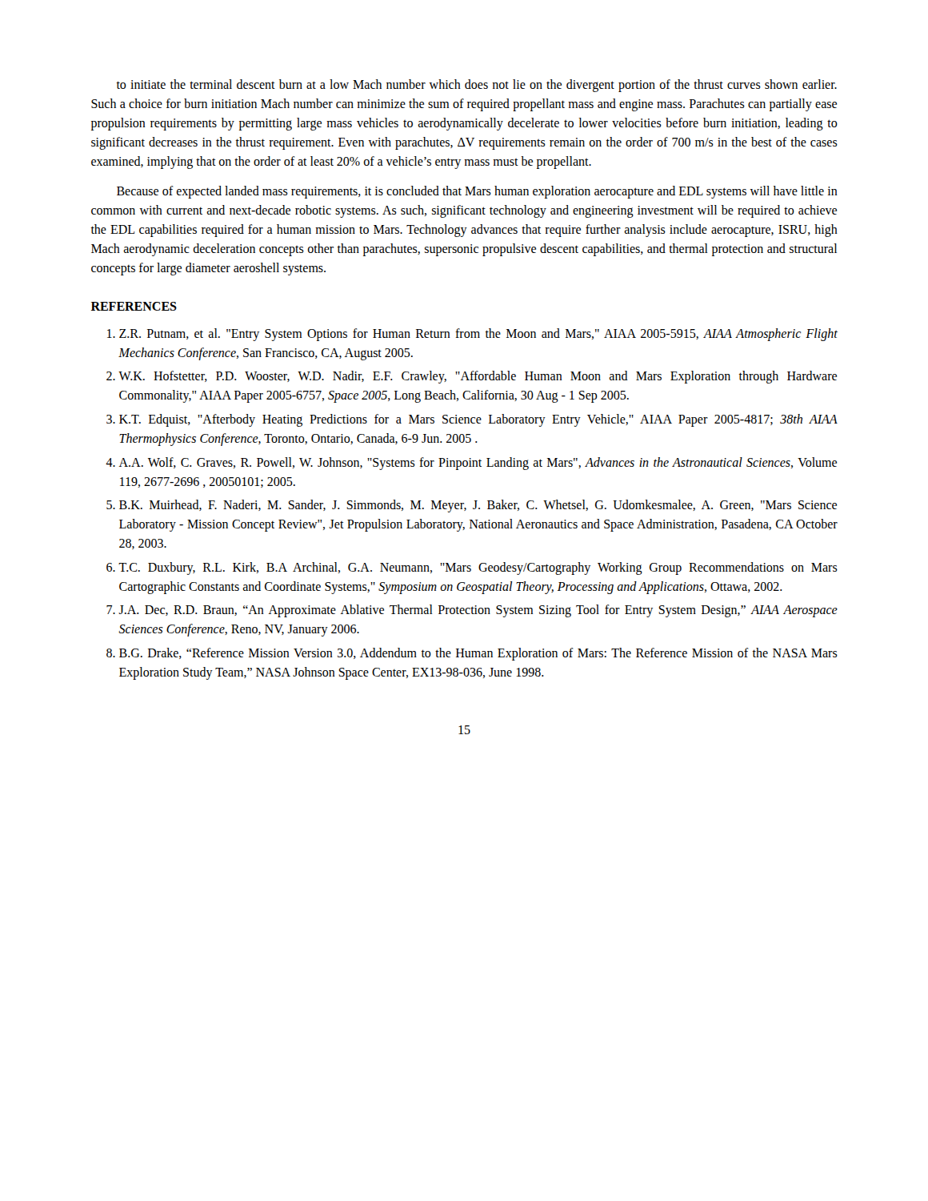to initiate the terminal descent burn at a low Mach number which does not lie on the divergent portion of the thrust curves shown earlier. Such a choice for burn initiation Mach number can minimize the sum of required propellant mass and engine mass. Parachutes can partially ease propulsion requirements by permitting large mass vehicles to aerodynamically decelerate to lower velocities before burn initiation, leading to significant decreases in the thrust requirement. Even with parachutes, ΔV requirements remain on the order of 700 m/s in the best of the cases examined, implying that on the order of at least 20% of a vehicle’s entry mass must be propellant.
Because of expected landed mass requirements, it is concluded that Mars human exploration aerocapture and EDL systems will have little in common with current and next-decade robotic systems. As such, significant technology and engineering investment will be required to achieve the EDL capabilities required for a human mission to Mars. Technology advances that require further analysis include aerocapture, ISRU, high Mach aerodynamic deceleration concepts other than parachutes, supersonic propulsive descent capabilities, and thermal protection and structural concepts for large diameter aeroshell systems.
REFERENCES
Z.R. Putnam, et al. "Entry System Options for Human Return from the Moon and Mars," AIAA 2005-5915, AIAA Atmospheric Flight Mechanics Conference, San Francisco, CA, August 2005.
W.K. Hofstetter, P.D. Wooster, W.D. Nadir, E.F. Crawley, "Affordable Human Moon and Mars Exploration through Hardware Commonality," AIAA Paper 2005-6757, Space 2005, Long Beach, California, 30 Aug - 1 Sep 2005.
K.T. Edquist, "Afterbody Heating Predictions for a Mars Science Laboratory Entry Vehicle," AIAA Paper 2005-4817; 38th AIAA Thermophysics Conference, Toronto, Ontario, Canada, 6-9 Jun. 2005 .
A.A. Wolf, C. Graves, R. Powell, W. Johnson, "Systems for Pinpoint Landing at Mars", Advances in the Astronautical Sciences, Volume 119, 2677-2696 , 20050101; 2005.
B.K. Muirhead, F. Naderi, M. Sander, J. Simmonds, M. Meyer, J. Baker, C. Whetsel, G. Udomkesmalee, A. Green, "Mars Science Laboratory - Mission Concept Review", Jet Propulsion Laboratory, National Aeronautics and Space Administration, Pasadena, CA October 28, 2003.
T.C. Duxbury, R.L. Kirk, B.A Archinal, G.A. Neumann, "Mars Geodesy/Cartography Working Group Recommendations on Mars Cartographic Constants and Coordinate Systems," Symposium on Geospatial Theory, Processing and Applications, Ottawa, 2002.
J.A. Dec, R.D. Braun, “An Approximate Ablative Thermal Protection System Sizing Tool for Entry System Design,” AIAA Aerospace Sciences Conference, Reno, NV, January 2006.
B.G. Drake, “Reference Mission Version 3.0, Addendum to the Human Exploration of Mars: The Reference Mission of the NASA Mars Exploration Study Team,” NASA Johnson Space Center, EX13-98-036, June 1998.
15